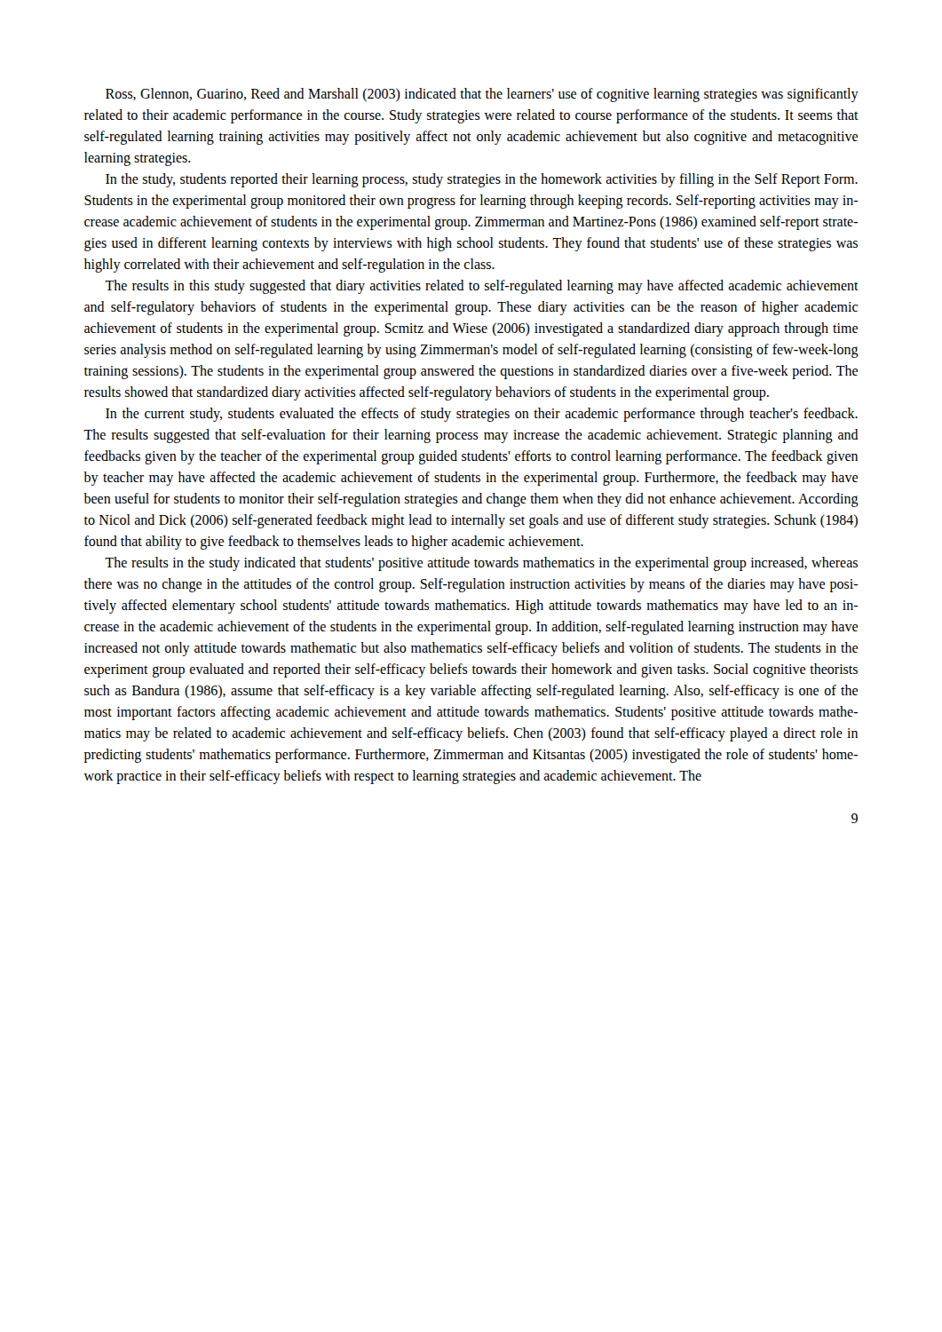Ross, Glennon, Guarino, Reed and Marshall (2003) indicated that the learners' use of cognitive learning strategies was significantly related to their academic performance in the course. Study strategies were related to course performance of the students. It seems that self-regulated learning training activities may positively affect not only academic achievement but also cognitive and metacognitive learning strategies.
In the study, students reported their learning process, study strategies in the homework activities by filling in the Self Report Form. Students in the experimental group monitored their own progress for learning through keeping records. Self-reporting activities may increase academic achievement of students in the experimental group. Zimmerman and Martinez-Pons (1986) examined self-report strategies used in different learning contexts by interviews with high school students. They found that students' use of these strategies was highly correlated with their achievement and self-regulation in the class.
The results in this study suggested that diary activities related to self-regulated learning may have affected academic achievement and self-regulatory behaviors of students in the experimental group. These diary activities can be the reason of higher academic achievement of students in the experimental group. Scmitz and Wiese (2006) investigated a standardized diary approach through time series analysis method on self-regulated learning by using Zimmerman's model of self-regulated learning (consisting of few-week-long training sessions). The students in the experimental group answered the questions in standardized diaries over a five-week period. The results showed that standardized diary activities affected self-regulatory behaviors of students in the experimental group.
In the current study, students evaluated the effects of study strategies on their academic performance through teacher's feedback. The results suggested that self-evaluation for their learning process may increase the academic achievement. Strategic planning and feedbacks given by the teacher of the experimental group guided students' efforts to control learning performance. The feedback given by teacher may have affected the academic achievement of students in the experimental group. Furthermore, the feedback may have been useful for students to monitor their self-regulation strategies and change them when they did not enhance achievement. According to Nicol and Dick (2006) self-generated feedback might lead to internally set goals and use of different study strategies. Schunk (1984) found that ability to give feedback to themselves leads to higher academic achievement.
The results in the study indicated that students' positive attitude towards mathematics in the experimental group increased, whereas there was no change in the attitudes of the control group. Self-regulation instruction activities by means of the diaries may have positively affected elementary school students' attitude towards mathematics. High attitude towards mathematics may have led to an increase in the academic achievement of the students in the experimental group. In addition, self-regulated learning instruction may have increased not only attitude towards mathematic but also mathematics self-efficacy beliefs and volition of students. The students in the experiment group evaluated and reported their self-efficacy beliefs towards their homework and given tasks. Social cognitive theorists such as Bandura (1986), assume that self-efficacy is a key variable affecting self-regulated learning. Also, self-efficacy is one of the most important factors affecting academic achievement and attitude towards mathematics. Students' positive attitude towards mathematics may be related to academic achievement and self-efficacy beliefs. Chen (2003) found that self-efficacy played a direct role in predicting students' mathematics performance. Furthermore, Zimmerman and Kitsantas (2005) investigated the role of students' homework practice in their self-efficacy beliefs with respect to learning strategies and academic achievement. The
9